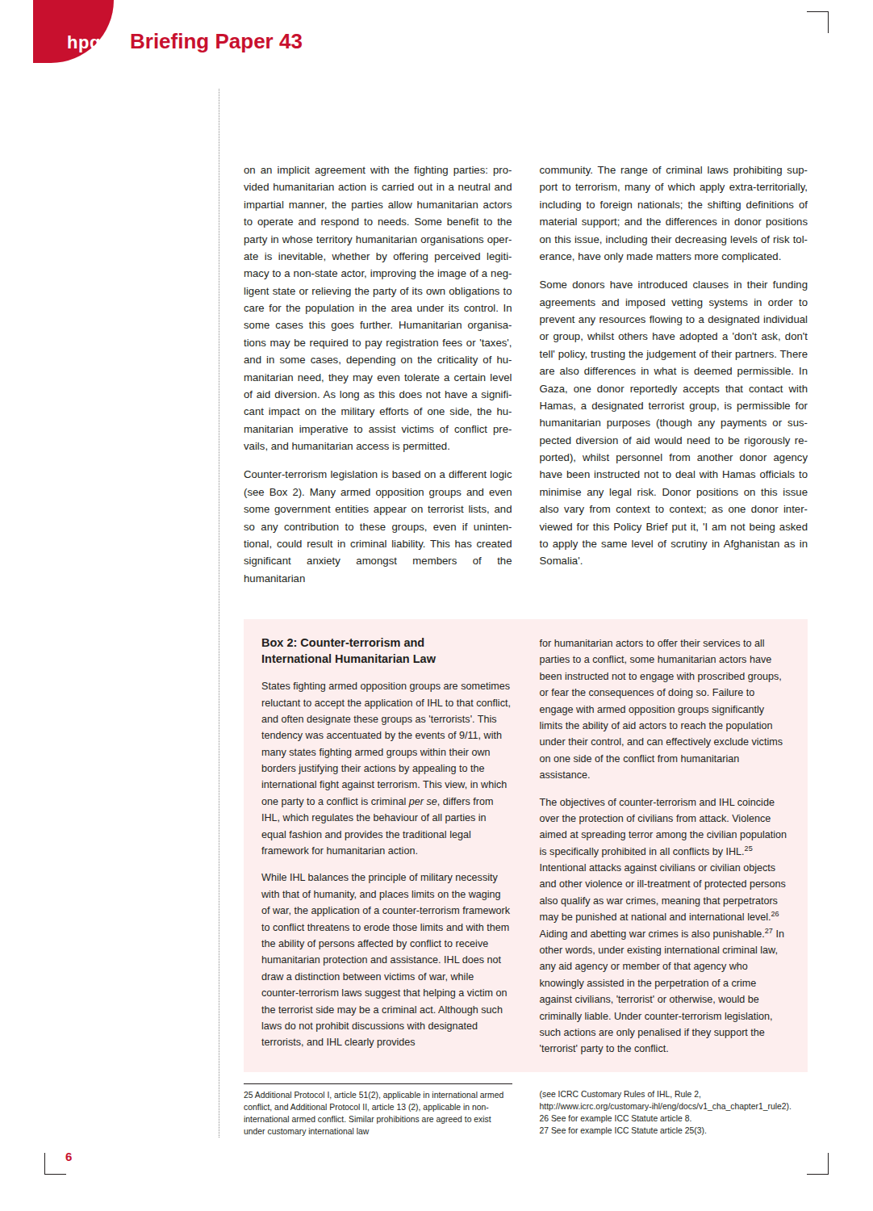hpg
Briefing Paper 43
on an implicit agreement with the fighting parties: provided humanitarian action is carried out in a neutral and impartial manner, the parties allow humanitarian actors to operate and respond to needs. Some benefit to the party in whose territory humanitarian organisations operate is inevitable, whether by offering perceived legitimacy to a non-state actor, improving the image of a negligent state or relieving the party of its own obligations to care for the population in the area under its control. In some cases this goes further. Humanitarian organisations may be required to pay registration fees or 'taxes', and in some cases, depending on the criticality of humanitarian need, they may even tolerate a certain level of aid diversion. As long as this does not have a significant impact on the military efforts of one side, the humanitarian imperative to assist victims of conflict prevails, and humanitarian access is permitted.
Counter-terrorism legislation is based on a different logic (see Box 2). Many armed opposition groups and even some government entities appear on terrorist lists, and so any contribution to these groups, even if unintentional, could result in criminal liability. This has created significant anxiety amongst members of the humanitarian
community. The range of criminal laws prohibiting support to terrorism, many of which apply extra-territorially, including to foreign nationals; the shifting definitions of material support; and the differences in donor positions on this issue, including their decreasing levels of risk tolerance, have only made matters more complicated.
Some donors have introduced clauses in their funding agreements and imposed vetting systems in order to prevent any resources flowing to a designated individual or group, whilst others have adopted a 'don't ask, don't tell' policy, trusting the judgement of their partners. There are also differences in what is deemed permissible. In Gaza, one donor reportedly accepts that contact with Hamas, a designated terrorist group, is permissible for humanitarian purposes (though any payments or suspected diversion of aid would need to be rigorously reported), whilst personnel from another donor agency have been instructed not to deal with Hamas officials to minimise any legal risk. Donor positions on this issue also vary from context to context; as one donor interviewed for this Policy Brief put it, 'I am not being asked to apply the same level of scrutiny in Afghanistan as in Somalia'.
Box 2: Counter-terrorism and
International Humanitarian Law
States fighting armed opposition groups are sometimes reluctant to accept the application of IHL to that conflict, and often designate these groups as 'terrorists'. This tendency was accentuated by the events of 9/11, with many states fighting armed groups within their own borders justifying their actions by appealing to the international fight against terrorism. This view, in which one party to a conflict is criminal per se, differs from IHL, which regulates the behaviour of all parties in equal fashion and provides the traditional legal framework for humanitarian action.
While IHL balances the principle of military necessity with that of humanity, and places limits on the waging of war, the application of a counter-terrorism framework to conflict threatens to erode those limits and with them the ability of persons affected by conflict to receive humanitarian protection and assistance. IHL does not draw a distinction between victims of war, while counter-terrorism laws suggest that helping a victim on the terrorist side may be a criminal act. Although such laws do not prohibit discussions with designated terrorists, and IHL clearly provides
for humanitarian actors to offer their services to all parties to a conflict, some humanitarian actors have been instructed not to engage with proscribed groups, or fear the consequences of doing so. Failure to engage with armed opposition groups significantly limits the ability of aid actors to reach the population under their control, and can effectively exclude victims on one side of the conflict from humanitarian assistance.
The objectives of counter-terrorism and IHL coincide over the protection of civilians from attack. Violence aimed at spreading terror among the civilian population is specifically prohibited in all conflicts by IHL.25 Intentional attacks against civilians or civilian objects and other violence or ill-treatment of protected persons also qualify as war crimes, meaning that perpetrators may be punished at national and international level.26 Aiding and abetting war crimes is also punishable.27 In other words, under existing international criminal law, any aid agency or member of that agency who knowingly assisted in the perpetration of a crime against civilians, 'terrorist' or otherwise, would be criminally liable. Under counter-terrorism legislation, such actions are only penalised if they support the 'terrorist' party to the conflict.
25 Additional Protocol I, article 51(2), applicable in international armed conflict, and Additional Protocol II, article 13 (2), applicable in non-international armed conflict. Similar prohibitions are agreed to exist under customary international law
(see ICRC Customary Rules of IHL, Rule 2, http://www.icrc.org/customary-ihl/eng/docs/v1_cha_chapter1_rule2).
26 See for example ICC Statute article 8.
27 See for example ICC Statute article 25(3).
6